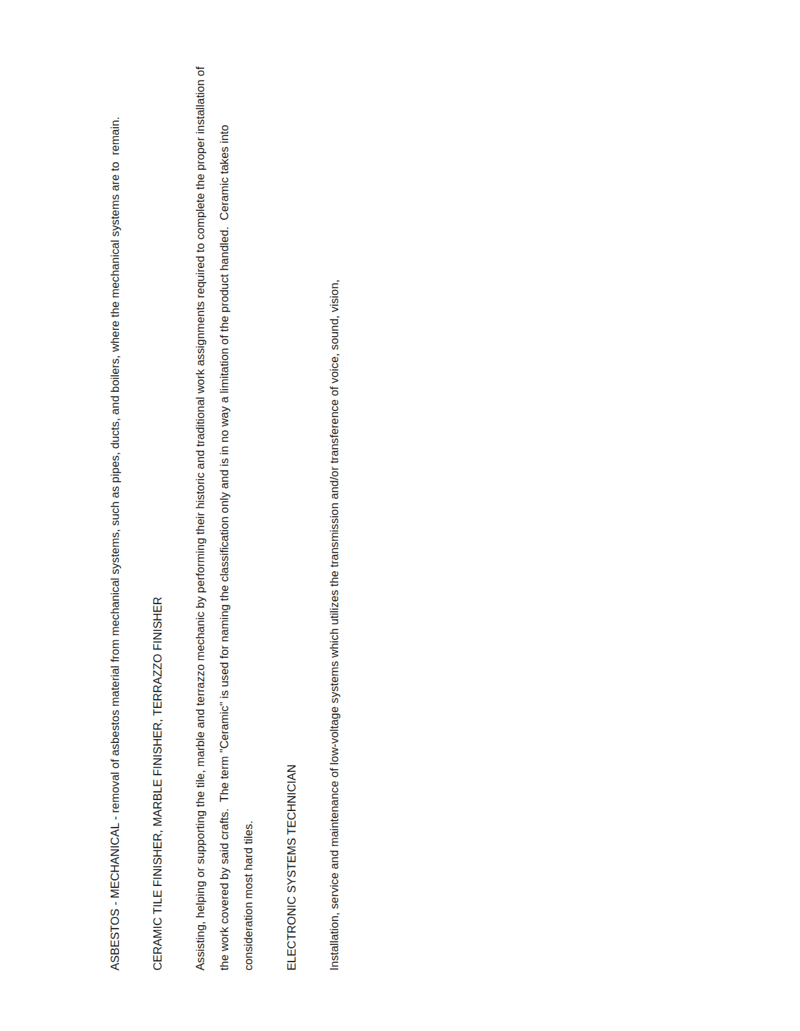ASBESTOS - MECHANICAL - removal of asbestos material from mechanical systems, such as pipes, ducts, and boilers, where the mechanical systems are to remain.
CERAMIC TILE FINISHER, MARBLE FINISHER, TERRAZZO FINISHER
Assisting, helping or supporting the tile, marble and terrazzo mechanic by performing their historic and traditional work assignments required to complete the proper installation of the work covered by said crafts. The term "Ceramic" is used for naming the classification only and is in no way a limitation of the product handled. Ceramic takes into consideration most hard tiles.
ELECTRONIC SYSTEMS TECHNICIAN
Installation, service and maintenance of low-voltage systems which utilizes the transmission and/or transference of voice, sound, vision,